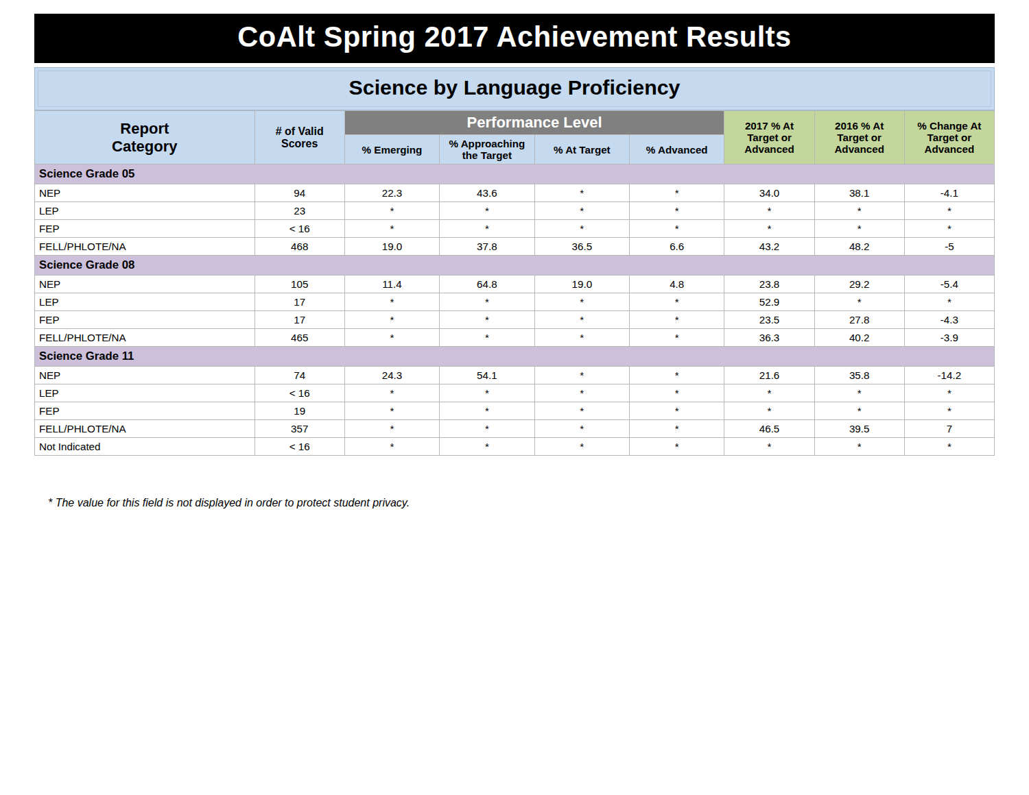CoAlt Spring 2017 Achievement Results
Science by Language Proficiency
| Report Category | # of Valid Scores | Performance Level | 2017 % At Target or Advanced | 2016 % At Target or Advanced | % Change At Target or Advanced |
| --- | --- | --- | --- | --- | --- |
| % Emerging | % Approaching the Target | % At Target | % Advanced |
| Science Grade 05 |
| NEP | 94 | 22.3 | 43.6 | * | * | 34.0 | 38.1 | -4.1 |
| LEP | 23 | * | * | * | * | * | * | * |
| FEP | < 16 | * | * | * | * | * | * | * |
| FELL/PHLOTE/NA | 468 | 19.0 | 37.8 | 36.5 | 6.6 | 43.2 | 48.2 | -5 |
| Science Grade 08 |
| NEP | 105 | 11.4 | 64.8 | 19.0 | 4.8 | 23.8 | 29.2 | -5.4 |
| LEP | 17 | * | * | * | * | 52.9 | * | * |
| FEP | 17 | * | * | * | * | 23.5 | 27.8 | -4.3 |
| FELL/PHLOTE/NA | 465 | * | * | * | * | 36.3 | 40.2 | -3.9 |
| Science Grade 11 |
| NEP | 74 | 24.3 | 54.1 | * | * | 21.6 | 35.8 | -14.2 |
| LEP | < 16 | * | * | * | * | * | * | * |
| FEP | 19 | * | * | * | * | * | * | * |
| FELL/PHLOTE/NA | 357 | * | * | * | * | 46.5 | 39.5 | 7 |
| Not Indicated | < 16 | * | * | * | * | * | * | * |
* The value for this field is not displayed in order to protect student privacy.